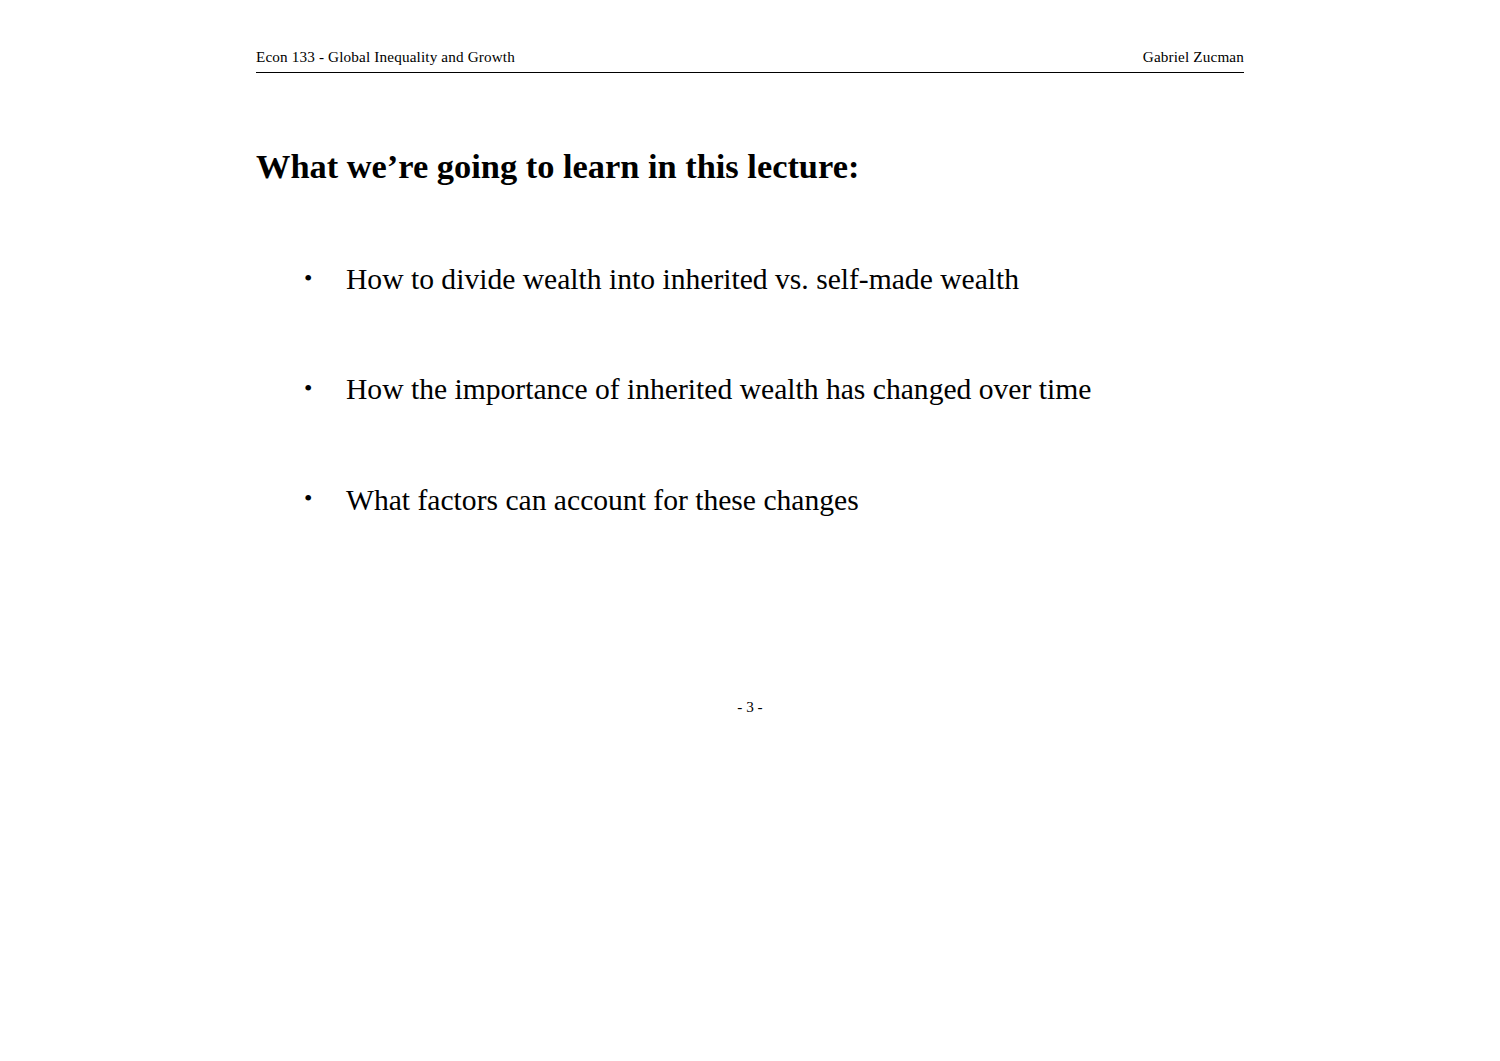Econ 133 - Global Inequality and Growth Gabriel Zucman
What we’re going to learn in this lecture:
How to divide wealth into inherited vs. self-made wealth
How the importance of inherited wealth has changed over time
What factors can account for these changes
- 3 -